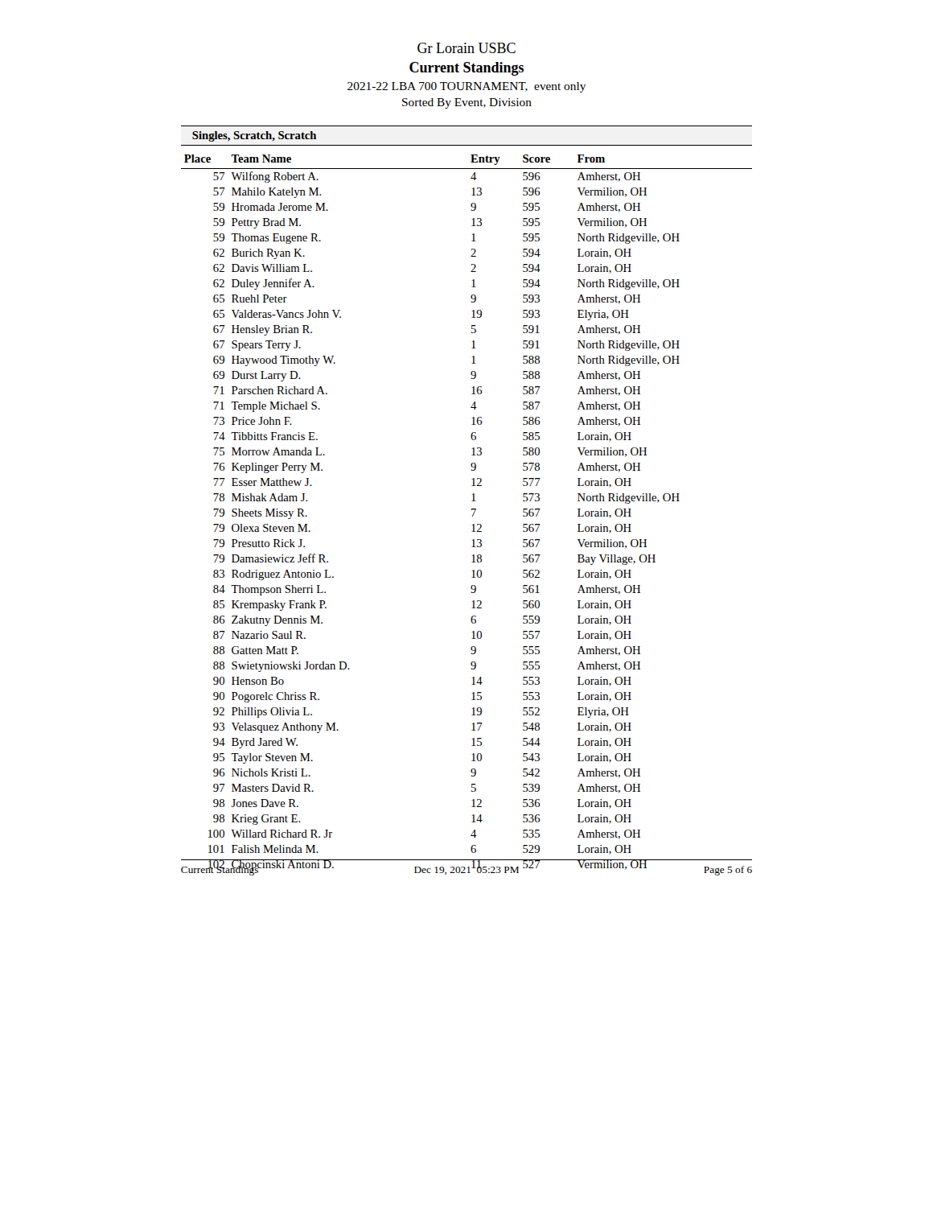Gr Lorain USBC
Current Standings
2021-22 LBA 700 TOURNAMENT, event only
Sorted By Event, Division
Singles, Scratch, Scratch
| Place | Team Name | Entry | Score | From |
| --- | --- | --- | --- | --- |
| 57 | Wilfong Robert A. | 4 | 596 | Amherst, OH |
| 57 | Mahilo Katelyn M. | 13 | 596 | Vermilion, OH |
| 59 | Hromada Jerome M. | 9 | 595 | Amherst, OH |
| 59 | Pettry Brad M. | 13 | 595 | Vermilion, OH |
| 59 | Thomas Eugene R. | 1 | 595 | North Ridgeville, OH |
| 62 | Burich Ryan K. | 2 | 594 | Lorain, OH |
| 62 | Davis William L. | 2 | 594 | Lorain, OH |
| 62 | Duley Jennifer A. | 1 | 594 | North Ridgeville, OH |
| 65 | Ruehl Peter | 9 | 593 | Amherst, OH |
| 65 | Valderas-Vancs John V. | 19 | 593 | Elyria, OH |
| 67 | Hensley Brian R. | 5 | 591 | Amherst, OH |
| 67 | Spears Terry J. | 1 | 591 | North Ridgeville, OH |
| 69 | Haywood Timothy W. | 1 | 588 | North Ridgeville, OH |
| 69 | Durst Larry D. | 9 | 588 | Amherst, OH |
| 71 | Parschen Richard A. | 16 | 587 | Amherst, OH |
| 71 | Temple Michael S. | 4 | 587 | Amherst, OH |
| 73 | Price John F. | 16 | 586 | Amherst, OH |
| 74 | Tibbitts Francis E. | 6 | 585 | Lorain, OH |
| 75 | Morrow Amanda L. | 13 | 580 | Vermilion, OH |
| 76 | Keplinger Perry M. | 9 | 578 | Amherst, OH |
| 77 | Esser Matthew J. | 12 | 577 | Lorain, OH |
| 78 | Mishak Adam J. | 1 | 573 | North Ridgeville, OH |
| 79 | Sheets Missy R. | 7 | 567 | Lorain, OH |
| 79 | Olexa Steven M. | 12 | 567 | Lorain, OH |
| 79 | Presutto Rick J. | 13 | 567 | Vermilion, OH |
| 79 | Damasiewicz Jeff R. | 18 | 567 | Bay Village, OH |
| 83 | Rodriguez Antonio L. | 10 | 562 | Lorain, OH |
| 84 | Thompson Sherri L. | 9 | 561 | Amherst, OH |
| 85 | Krempasky Frank P. | 12 | 560 | Lorain, OH |
| 86 | Zakutny Dennis M. | 6 | 559 | Lorain, OH |
| 87 | Nazario Saul R. | 10 | 557 | Lorain, OH |
| 88 | Gatten Matt P. | 9 | 555 | Amherst, OH |
| 88 | Swietyniowski Jordan D. | 9 | 555 | Amherst, OH |
| 90 | Henson Bo | 14 | 553 | Lorain, OH |
| 90 | Pogorelc Chriss R. | 15 | 553 | Lorain, OH |
| 92 | Phillips Olivia L. | 19 | 552 | Elyria, OH |
| 93 | Velasquez Anthony M. | 17 | 548 | Lorain, OH |
| 94 | Byrd Jared W. | 15 | 544 | Lorain, OH |
| 95 | Taylor Steven M. | 10 | 543 | Lorain, OH |
| 96 | Nichols Kristi L. | 9 | 542 | Amherst, OH |
| 97 | Masters David R. | 5 | 539 | Amherst, OH |
| 98 | Jones Dave R. | 12 | 536 | Lorain, OH |
| 98 | Krieg Grant E. | 14 | 536 | Lorain, OH |
| 100 | Willard Richard R. Jr | 4 | 535 | Amherst, OH |
| 101 | Falish Melinda M. | 6 | 529 | Lorain, OH |
| 102 | Chopcinski Antoni D. | 11 | 527 | Vermilion, OH |
Current Standings
Dec 19, 2021 05:23 PM
Page 5 of 6